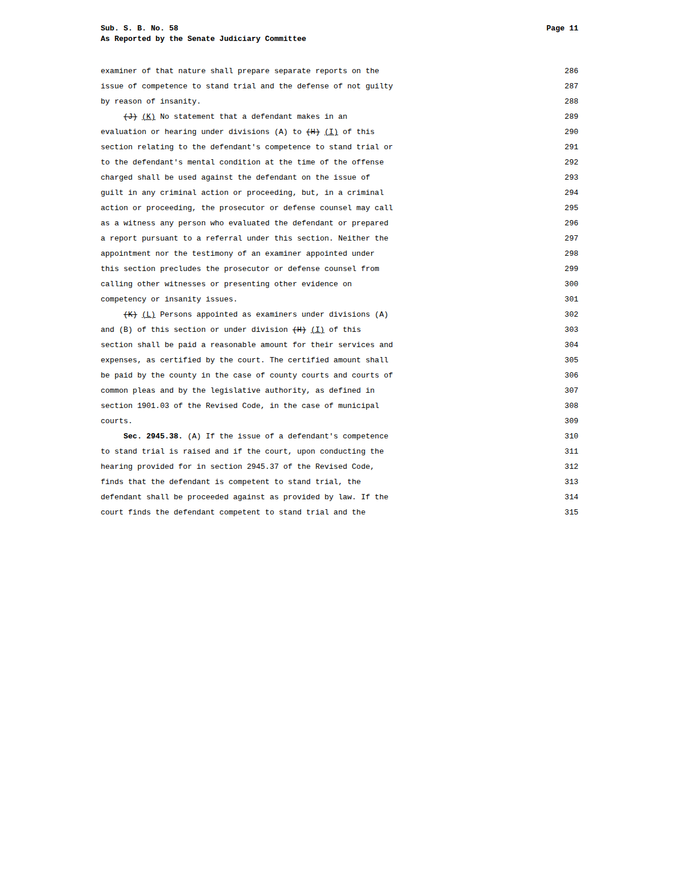Sub. S. B. No. 58
As Reported by the Senate Judiciary Committee
Page 11
examiner of that nature shall prepare separate reports on the
286
issue of competence to stand trial and the defense of not guilty
287
by reason of insanity.
288
(J) (K) No statement that a defendant makes in an
289
evaluation or hearing under divisions (A) to (H) (I) of this
290
section relating to the defendant's competence to stand trial or
291
to the defendant's mental condition at the time of the offense
292
charged shall be used against the defendant on the issue of
293
guilt in any criminal action or proceeding, but, in a criminal
294
action or proceeding, the prosecutor or defense counsel may call
295
as a witness any person who evaluated the defendant or prepared
296
a report pursuant to a referral under this section. Neither the
297
appointment nor the testimony of an examiner appointed under
298
this section precludes the prosecutor or defense counsel from
299
calling other witnesses or presenting other evidence on
300
competency or insanity issues.
301
(K) (L) Persons appointed as examiners under divisions (A)
302
and (B) of this section or under division (H) (I) of this
303
section shall be paid a reasonable amount for their services and
304
expenses, as certified by the court. The certified amount shall
305
be paid by the county in the case of county courts and courts of
306
common pleas and by the legislative authority, as defined in
307
section 1901.03 of the Revised Code, in the case of municipal
308
courts.
309
Sec. 2945.38. (A) If the issue of a defendant's competence
310
to stand trial is raised and if the court, upon conducting the
311
hearing provided for in section 2945.37 of the Revised Code,
312
finds that the defendant is competent to stand trial, the
313
defendant shall be proceeded against as provided by law. If the
314
court finds the defendant competent to stand trial and the
315